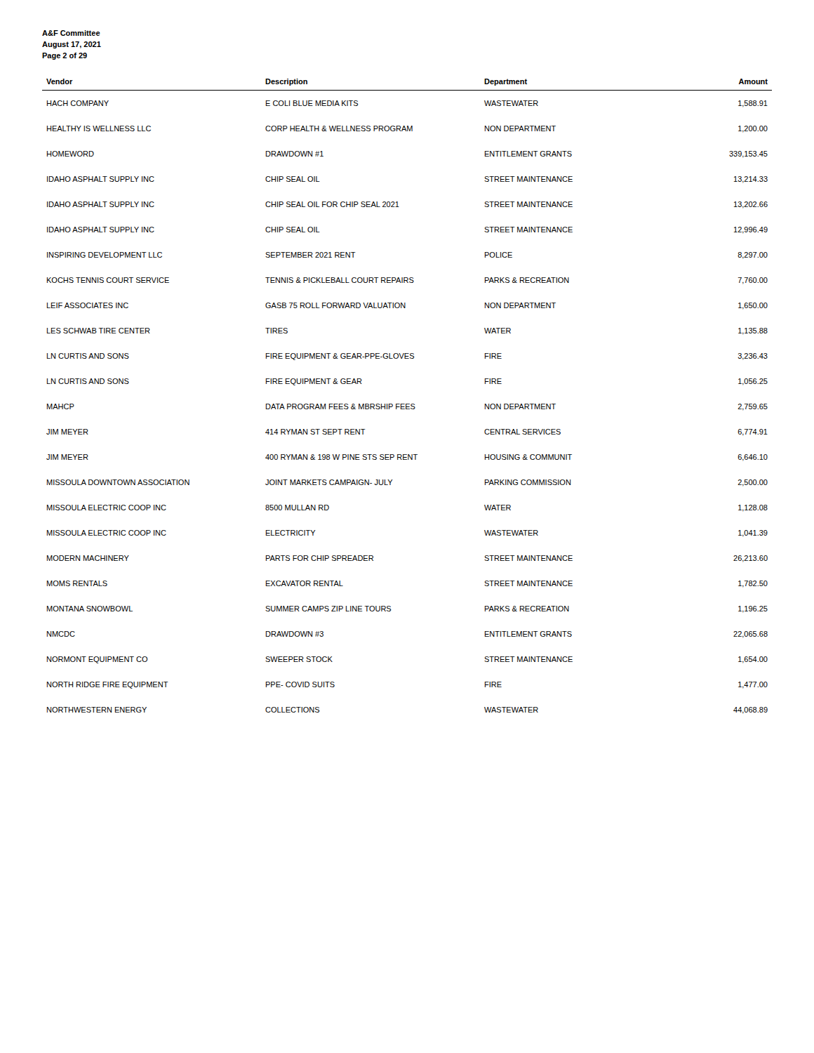A&F Committee
August 17, 2021
Page 2 of 29
| Vendor | Description | Department | Amount |
| --- | --- | --- | --- |
| HACH COMPANY | E COLI BLUE MEDIA KITS | WASTEWATER | 1,588.91 |
| HEALTHY IS WELLNESS LLC | CORP HEALTH & WELLNESS PROGRAM | NON DEPARTMENT | 1,200.00 |
| HOMEWORD | DRAWDOWN #1 | ENTITLEMENT GRANTS | 339,153.45 |
| IDAHO ASPHALT SUPPLY INC | CHIP SEAL OIL | STREET MAINTENANCE | 13,214.33 |
| IDAHO ASPHALT SUPPLY INC | CHIP SEAL OIL FOR CHIP SEAL 2021 | STREET MAINTENANCE | 13,202.66 |
| IDAHO ASPHALT SUPPLY INC | CHIP SEAL OIL | STREET MAINTENANCE | 12,996.49 |
| INSPIRING DEVELOPMENT LLC | SEPTEMBER 2021 RENT | POLICE | 8,297.00 |
| KOCHS TENNIS COURT SERVICE | TENNIS & PICKLEBALL COURT REPAIRS | PARKS & RECREATION | 7,760.00 |
| LEIF ASSOCIATES INC | GASB 75 ROLL FORWARD VALUATION | NON DEPARTMENT | 1,650.00 |
| LES SCHWAB TIRE CENTER | TIRES | WATER | 1,135.88 |
| LN CURTIS AND SONS | FIRE EQUIPMENT & GEAR-PPE-GLOVES | FIRE | 3,236.43 |
| LN CURTIS AND SONS | FIRE EQUIPMENT & GEAR | FIRE | 1,056.25 |
| MAHCP | DATA PROGRAM FEES & MBRSHIP FEES | NON DEPARTMENT | 2,759.65 |
| JIM MEYER | 414 RYMAN ST SEPT RENT | CENTRAL SERVICES | 6,774.91 |
| JIM MEYER | 400 RYMAN & 198 W PINE STS SEP RENT | HOUSING & COMMUNIT | 6,646.10 |
| MISSOULA DOWNTOWN ASSOCIATION | JOINT MARKETS CAMPAIGN- JULY | PARKING COMMISSION | 2,500.00 |
| MISSOULA ELECTRIC COOP INC | 8500 MULLAN RD | WATER | 1,128.08 |
| MISSOULA ELECTRIC COOP INC | ELECTRICITY | WASTEWATER | 1,041.39 |
| MODERN MACHINERY | PARTS FOR CHIP SPREADER | STREET MAINTENANCE | 26,213.60 |
| MOMS RENTALS | EXCAVATOR RENTAL | STREET MAINTENANCE | 1,782.50 |
| MONTANA SNOWBOWL | SUMMER CAMPS ZIP LINE TOURS | PARKS & RECREATION | 1,196.25 |
| NMCDC | DRAWDOWN #3 | ENTITLEMENT GRANTS | 22,065.68 |
| NORMONT EQUIPMENT CO | SWEEPER STOCK | STREET MAINTENANCE | 1,654.00 |
| NORTH RIDGE FIRE EQUIPMENT | PPE- COVID SUITS | FIRE | 1,477.00 |
| NORTHWESTERN ENERGY | COLLECTIONS | WASTEWATER | 44,068.89 |